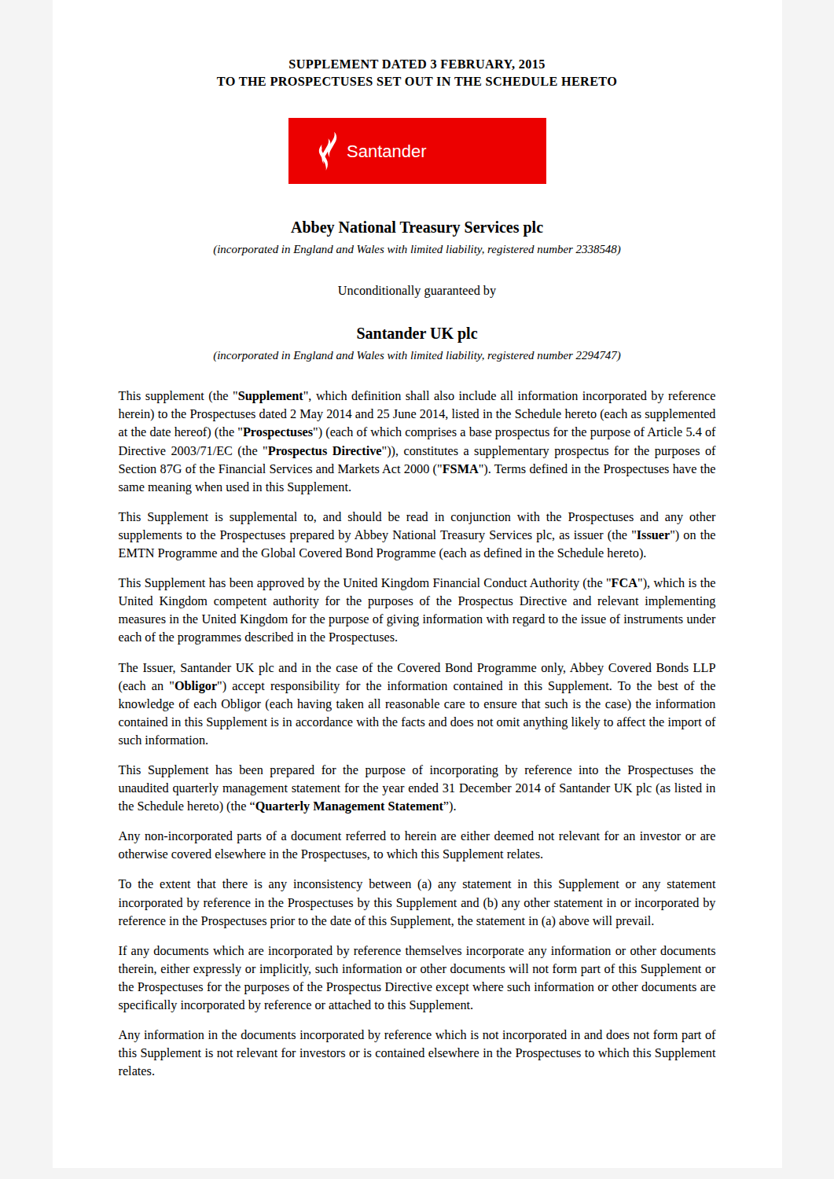Supplement dated 3 February, 2015
to the Prospectuses set out in the Schedule hereto
Santander
Abbey National Treasury Services plc
(incorporated in England and Wales with limited liability, registered number 2338548)
Unconditionally guaranteed by
Santander UK plc
(incorporated in England and Wales with limited liability, registered number 2294747)
This supplement (the "Supplement", which definition shall also include all information incorporated by reference herein) to the Prospectuses dated 2 May 2014 and 25 June 2014, listed in the Schedule hereto (each as supplemented at the date hereof) (the "Prospectuses") (each of which comprises a base prospectus for the purpose of Article 5.4 of Directive 2003/71/EC (the "Prospectus Directive")), constitutes a supplementary prospectus for the purposes of Section 87G of the Financial Services and Markets Act 2000 ("FSMA"). Terms defined in the Prospectuses have the same meaning when used in this Supplement.
This Supplement is supplemental to, and should be read in conjunction with the Prospectuses and any other supplements to the Prospectuses prepared by Abbey National Treasury Services plc, as issuer (the "Issuer") on the EMTN Programme and the Global Covered Bond Programme (each as defined in the Schedule hereto).
This Supplement has been approved by the United Kingdom Financial Conduct Authority (the "FCA"), which is the United Kingdom competent authority for the purposes of the Prospectus Directive and relevant implementing measures in the United Kingdom for the purpose of giving information with regard to the issue of instruments under each of the programmes described in the Prospectuses.
The Issuer, Santander UK plc and in the case of the Covered Bond Programme only, Abbey Covered Bonds LLP (each an "Obligor") accept responsibility for the information contained in this Supplement. To the best of the knowledge of each Obligor (each having taken all reasonable care to ensure that such is the case) the information contained in this Supplement is in accordance with the facts and does not omit anything likely to affect the import of such information.
This Supplement has been prepared for the purpose of incorporating by reference into the Prospectuses the unaudited quarterly management statement for the year ended 31 December 2014 of Santander UK plc (as listed in the Schedule hereto) (the “Quarterly Management Statement”).
Any non-incorporated parts of a document referred to herein are either deemed not relevant for an investor or are otherwise covered elsewhere in the Prospectuses, to which this Supplement relates.
To the extent that there is any inconsistency between (a) any statement in this Supplement or any statement incorporated by reference in the Prospectuses by this Supplement and (b) any other statement in or incorporated by reference in the Prospectuses prior to the date of this Supplement, the statement in (a) above will prevail.
If any documents which are incorporated by reference themselves incorporate any information or other documents therein, either expressly or implicitly, such information or other documents will not form part of this Supplement or the Prospectuses for the purposes of the Prospectus Directive except where such information or other documents are specifically incorporated by reference or attached to this Supplement.
Any information in the documents incorporated by reference which is not incorporated in and does not form part of this Supplement is not relevant for investors or is contained elsewhere in the Prospectuses to which this Supplement relates.